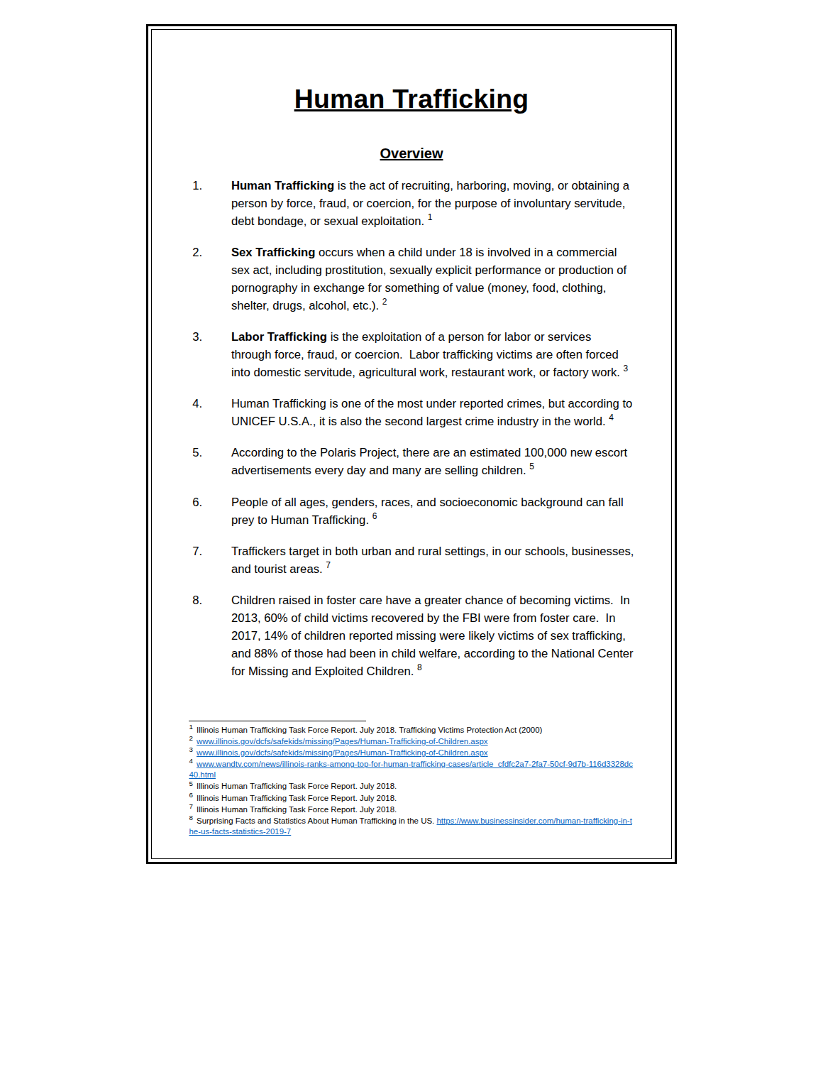Human Trafficking
Overview
Human Trafficking is the act of recruiting, harboring, moving, or obtaining a person by force, fraud, or coercion, for the purpose of involuntary servitude, debt bondage, or sexual exploitation. 1
Sex Trafficking occurs when a child under 18 is involved in a commercial sex act, including prostitution, sexually explicit performance or production of pornography in exchange for something of value (money, food, clothing, shelter, drugs, alcohol, etc.). 2
Labor Trafficking is the exploitation of a person for labor or services through force, fraud, or coercion. Labor trafficking victims are often forced into domestic servitude, agricultural work, restaurant work, or factory work. 3
Human Trafficking is one of the most under reported crimes, but according to UNICEF U.S.A., it is also the second largest crime industry in the world. 4
According to the Polaris Project, there are an estimated 100,000 new escort advertisements every day and many are selling children. 5
People of all ages, genders, races, and socioeconomic background can fall prey to Human Trafficking. 6
Traffickers target in both urban and rural settings, in our schools, businesses, and tourist areas. 7
Children raised in foster care have a greater chance of becoming victims. In 2013, 60% of child victims recovered by the FBI were from foster care. In 2017, 14% of children reported missing were likely victims of sex trafficking, and 88% of those had been in child welfare, according to the National Center for Missing and Exploited Children. 8
1 Illinois Human Trafficking Task Force Report. July 2018. Trafficking Victims Protection Act (2000)
2 www.illinois.gov/dcfs/safekids/missing/Pages/Human-Trafficking-of-Children.aspx
3 www.illinois.gov/dcfs/safekids/missing/Pages/Human-Trafficking-of-Children.aspx
4 www.wandtv.com/news/illinois-ranks-among-top-for-human-trafficking-cases/article_cfdfc2a7-2fa7-50cf-9d7b-116d3328dc40.html
5 Illinois Human Trafficking Task Force Report. July 2018.
6 Illinois Human Trafficking Task Force Report. July 2018.
7 Illinois Human Trafficking Task Force Report. July 2018.
8 Surprising Facts and Statistics About Human Trafficking in the US. https://www.businessinsider.com/human-trafficking-in-the-us-facts-statistics-2019-7